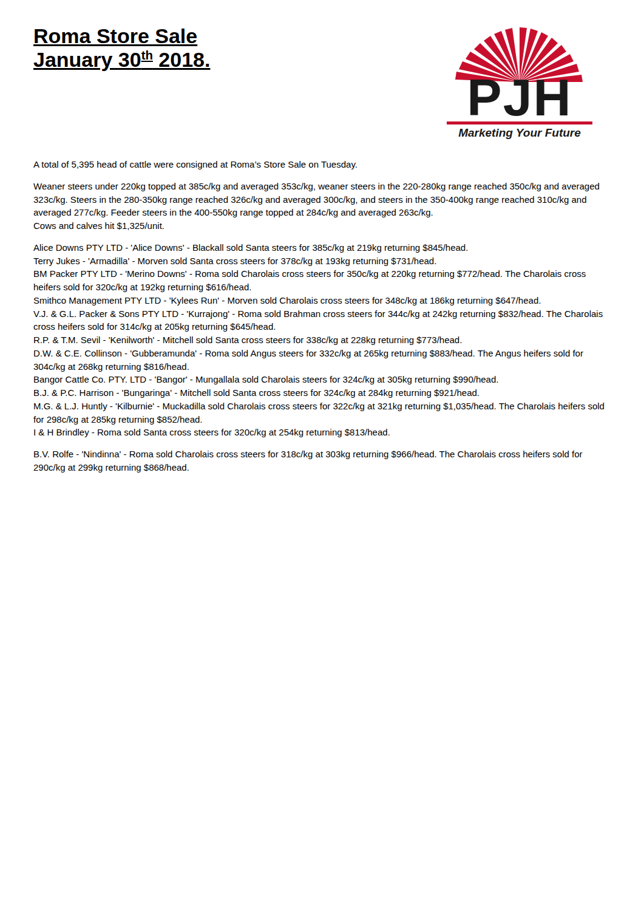Roma Store Sale
January 30th 2018.
PJH Marketing Your Future
A total of 5,395 head of cattle were consigned at Roma’s Store Sale on Tuesday.
Weaner steers under 220kg topped at 385c/kg and averaged 353c/kg, weaner steers in the 220-280kg range reached 350c/kg and averaged 323c/kg. Steers in the 280-350kg range reached 326c/kg and averaged 300c/kg, and steers in the 350-400kg range reached 310c/kg and averaged 277c/kg. Feeder steers in the 400-550kg range topped at 284c/kg and averaged 263c/kg.
Cows and calves hit $1,325/unit.
Alice Downs PTY LTD - 'Alice Downs' - Blackall sold Santa steers for 385c/kg at 219kg returning $845/head.
Terry Jukes - 'Armadilla' - Morven sold Santa cross steers for 378c/kg at 193kg returning $731/head.
BM Packer PTY LTD - 'Merino Downs' - Roma sold Charolais cross steers for 350c/kg at 220kg returning $772/head. The Charolais cross heifers sold for 320c/kg at 192kg returning $616/head.
Smithco Management PTY LTD - 'Kylees Run' - Morven sold Charolais cross steers for 348c/kg at 186kg returning $647/head.
V.J. & G.L. Packer & Sons PTY LTD - 'Kurrajong' - Roma sold Brahman cross steers for 344c/kg at 242kg returning $832/head. The Charolais cross heifers sold for 314c/kg at 205kg returning $645/head.
R.P. & T.M. Sevil - 'Kenilworth' - Mitchell sold Santa cross steers for 338c/kg at 228kg returning $773/head.
D.W. & C.E. Collinson - 'Gubberamunda' - Roma sold Angus steers for 332c/kg at 265kg returning $883/head. The Angus heifers sold for 304c/kg at 268kg returning $816/head.
Bangor Cattle Co. PTY. LTD - 'Bangor' - Mungallala sold Charolais steers for 324c/kg at 305kg returning $990/head.
B.J. & P.C. Harrison - 'Bungaringa' - Mitchell sold Santa cross steers for 324c/kg at 284kg returning $921/head.
M.G. & L.J. Huntly - 'Kilburnie' - Muckadilla sold Charolais cross steers for 322c/kg at 321kg returning $1,035/head. The Charolais heifers sold for 298c/kg at 285kg returning $852/head.
I & H Brindley - Roma sold Santa cross steers for 320c/kg at 254kg returning $813/head.
B.V. Rolfe - 'Nindinna' - Roma sold Charolais cross steers for 318c/kg at 303kg returning $966/head. The Charolais cross heifers sold for 290c/kg at 299kg returning $868/head.